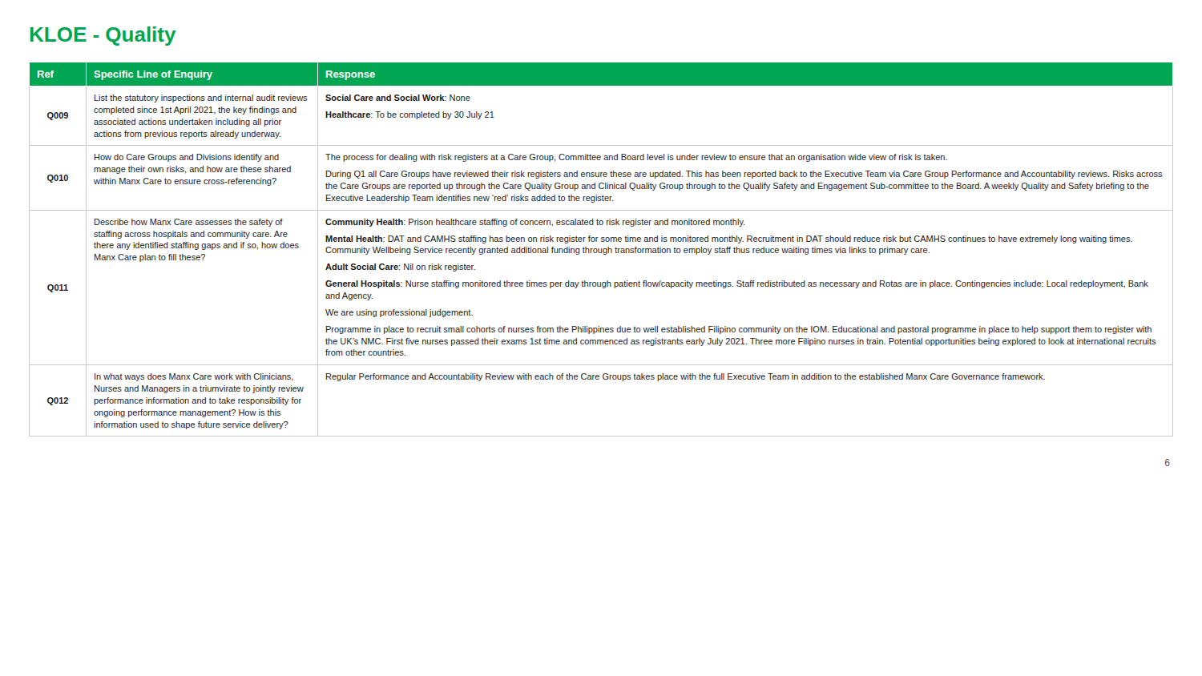KLOE - Quality
| Ref | Specific Line of Enquiry | Response |
| --- | --- | --- |
| Q009 | List the statutory inspections and internal audit reviews completed since 1st April 2021, the key findings and associated actions undertaken including all prior actions from previous reports already underway. | Social Care and Social Work : None Healthcare : To be completed by 30 July 21 |
| Q010 | How do Care Groups and Divisions identify and manage their own risks, and how are these shared within Manx Care to ensure cross-referencing? | The process for dealing with risk registers at a Care Group, Committee and Board level is under review to ensure that an organisation wide view of risk is taken. During Q1 all Care Groups have reviewed their risk registers and ensure these are updated. This has been reported back to the Executive Team via Care Group Performance and Accountability reviews. Risks across the Care Groups are reported up through the Care Quality Group and Clinical Quality Group through to the Qualify Safety and Engagement Sub-committee to the Board. A weekly Quality and Safety briefing to the Executive Leadership Team identifies new ‘red’ risks added to the register. |
| Q011 | Describe how Manx Care assesses the safety of staffing across hospitals and community care. Are there any identified staffing gaps and if so, how does Manx Care plan to fill these? | Community Health : Prison healthcare staffing of concern, escalated to risk register and monitored monthly. Mental Health : DAT and CAMHS staffing has been on risk register for some time and is monitored monthly. Recruitment in DAT should reduce risk but CAMHS continues to have extremely long waiting times. Community Wellbeing Service recently granted additional funding through transformation to employ staff thus reduce waiting times via links to primary care. Adult Social Care : Nil on risk register. General Hospitals : Nurse staffing monitored three times per day through patient flow/capacity meetings. Staff redistributed as necessary and Rotas are in place. Contingencies include: Local redeployment, Bank and Agency. We are using professional judgement. Programme in place to recruit small cohorts of nurses from the Philippines due to well established Filipino community on the IOM. Educational and pastoral programme in place to help support them to register with the UK’s NMC. First five nurses passed their exams 1st time and commenced as registrants early July 2021. Three more Filipino nurses in train. Potential opportunities being explored to look at international recruits from other countries. |
| Q012 | In what ways does Manx Care work with Clinicians, Nurses and Managers in a triumvirate to jointly review performance information and to take responsibility for ongoing performance management? How is this information used to shape future service delivery? | Regular Performance and Accountability Review with each of the Care Groups takes place with the full Executive Team in addition to the established Manx Care Governance framework. |
6